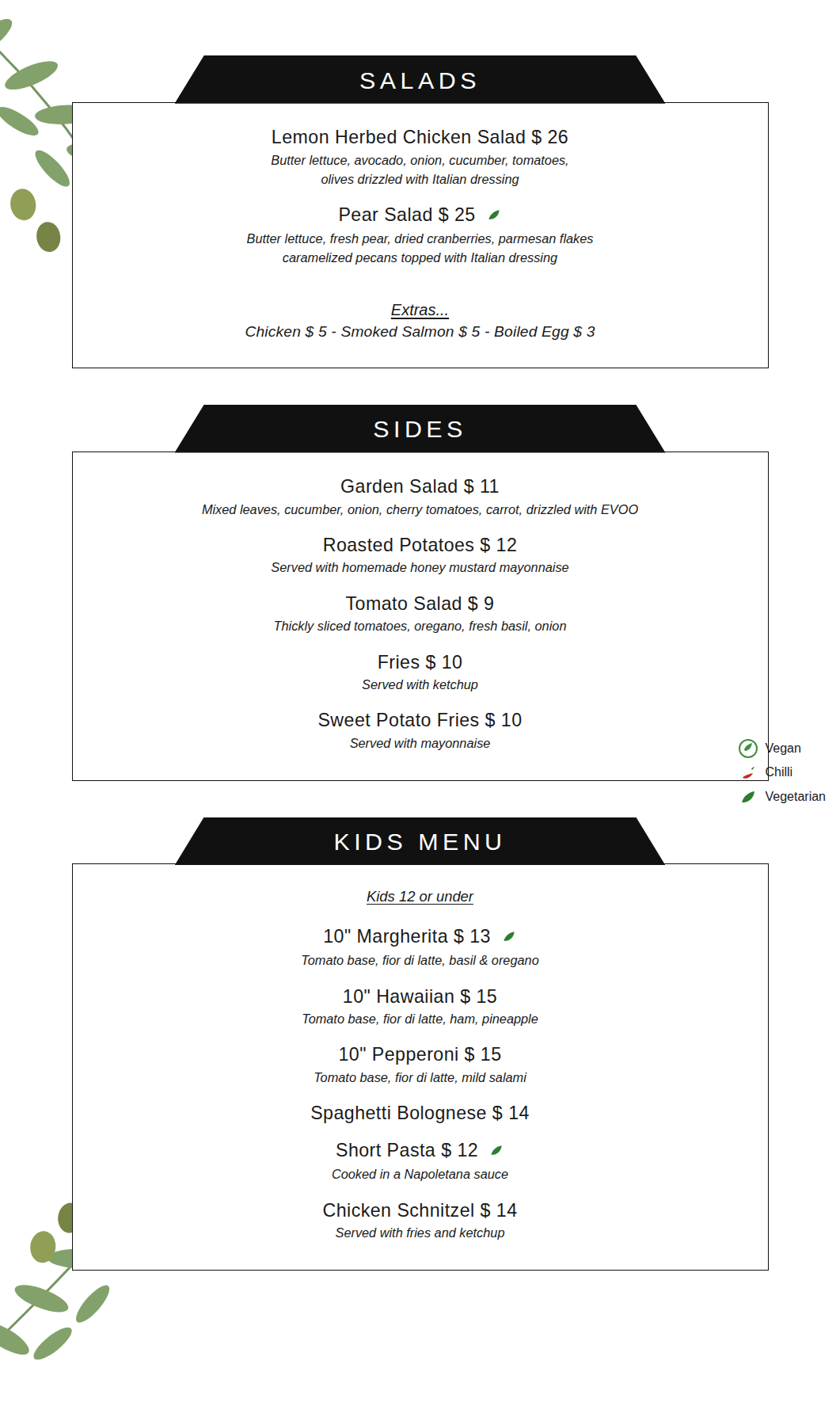Vegan
Chilli
Vegetarian
Salads
Lemon Herbed Chicken Salad $ 26
Butter lettuce, avocado, onion, cucumber, tomatoes,
olives drizzled with Italian dressing
Pear Salad $ 25
Butter lettuce, fresh pear, dried cranberries, parmesan flakes
caramelized pecans topped with Italian dressing
Extras...
Chicken $ 5 - Smoked Salmon $ 5 - Boiled Egg $ 3
Sides
Garden Salad $ 11
Mixed leaves, cucumber, onion, cherry tomatoes, carrot, drizzled with EVOO
Roasted Potatoes $ 12
Served with homemade honey mustard mayonnaise
Tomato Salad $ 9
Thickly sliced tomatoes, oregano, fresh basil, onion
Fries $ 10
Served with ketchup
Sweet Potato Fries $ 10
Served with mayonnaise
Kids Menu
Kids 12 or under
10" Margherita $ 13
Tomato base, fior di latte, basil & oregano
10" Hawaiian $ 15
Tomato base, fior di latte, ham, pineapple
10" Pepperoni $ 15
Tomato base, fior di latte, mild salami
Spaghetti Bolognese $ 14
Short Pasta $ 12
Cooked in a Napoletana sauce
Chicken Schnitzel $ 14
Served with fries and ketchup